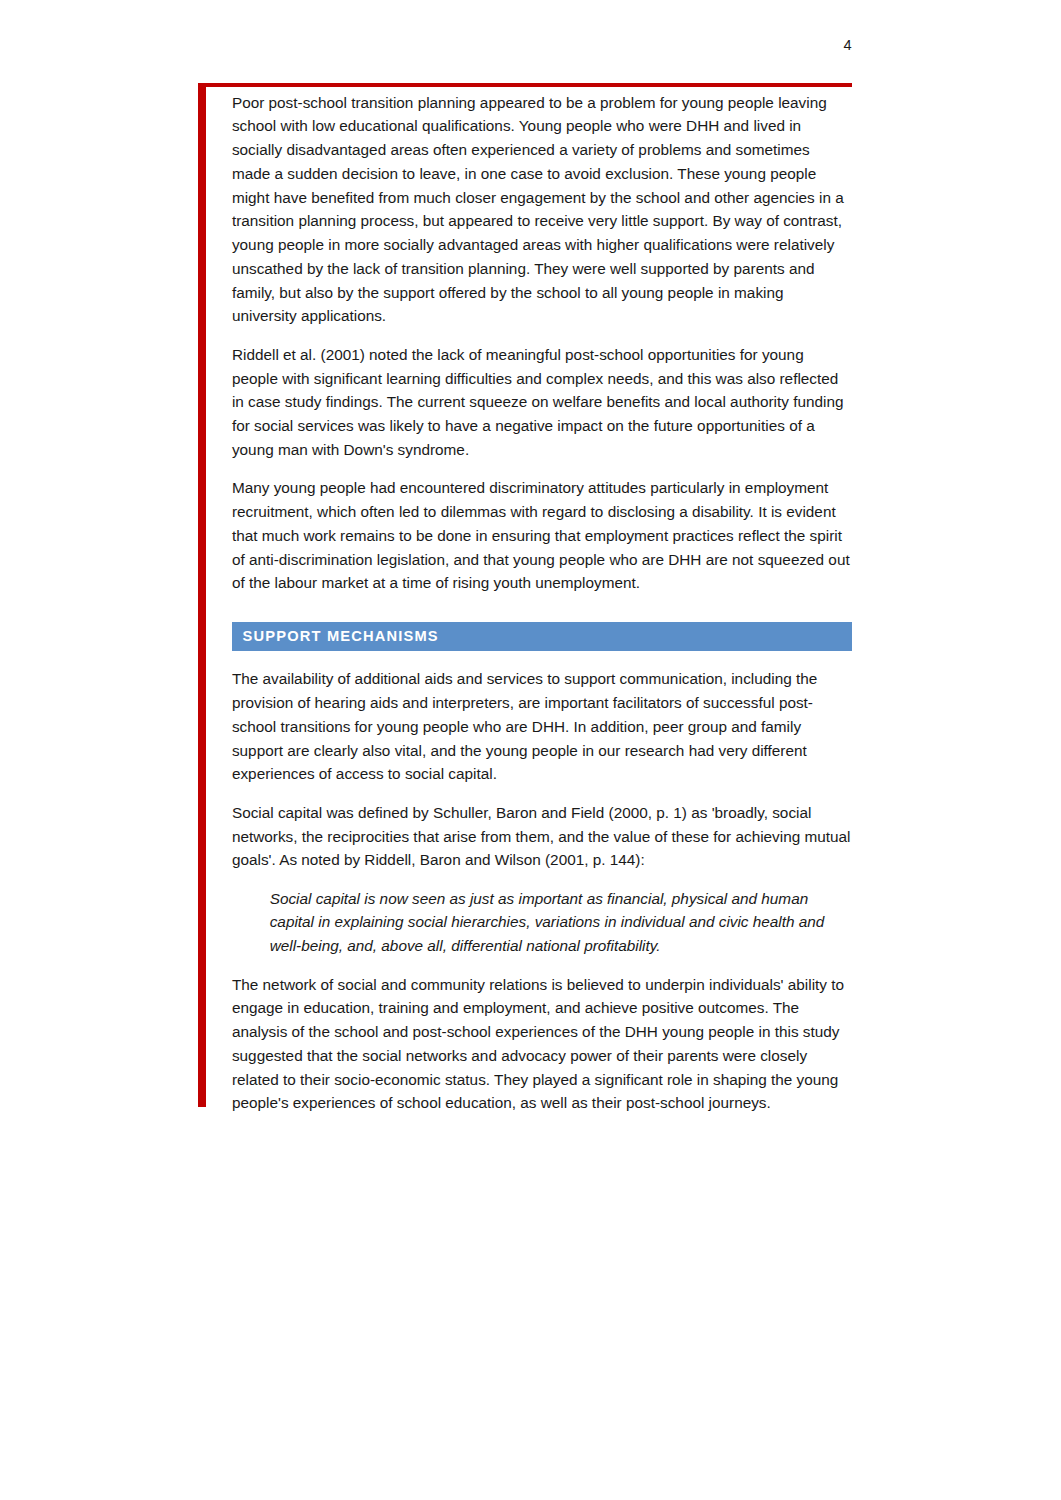4
Poor post-school transition planning appeared to be a problem for young people leaving school with low educational qualifications. Young people who were DHH and lived in socially disadvantaged areas often experienced a variety of problems and sometimes made a sudden decision to leave, in one case to avoid exclusion. These young people might have benefited from much closer engagement by the school and other agencies in a transition planning process, but appeared to receive very little support. By way of contrast, young people in more socially advantaged areas with higher qualifications were relatively unscathed by the lack of transition planning. They were well supported by parents and family, but also by the support offered by the school to all young people in making university applications.
Riddell et al. (2001) noted the lack of meaningful post-school opportunities for young people with significant learning difficulties and complex needs, and this was also reflected in case study findings. The current squeeze on welfare benefits and local authority funding for social services was likely to have a negative impact on the future opportunities of a young man with Down's syndrome.
Many young people had encountered discriminatory attitudes particularly in employment recruitment, which often led to dilemmas with regard to disclosing a disability. It is evident that much work remains to be done in ensuring that employment practices reflect the spirit of anti-discrimination legislation, and that young people who are DHH are not squeezed out of the labour market at a time of rising youth unemployment.
Support Mechanisms
The availability of additional aids and services to support communication, including the provision of hearing aids and interpreters, are important facilitators of successful post-school transitions for young people who are DHH. In addition, peer group and family support are clearly also vital, and the young people in our research had very different experiences of access to social capital.
Social capital was defined by Schuller, Baron and Field (2000, p. 1) as 'broadly, social networks, the reciprocities that arise from them, and the value of these for achieving mutual goals'. As noted by Riddell, Baron and Wilson (2001, p. 144):
Social capital is now seen as just as important as financial, physical and human capital in explaining social hierarchies, variations in individual and civic health and well-being, and, above all, differential national profitability.
The network of social and community relations is believed to underpin individuals' ability to engage in education, training and employment, and achieve positive outcomes. The analysis of the school and post-school experiences of the DHH young people in this study suggested that the social networks and advocacy power of their parents were closely related to their socio-economic status. They played a significant role in shaping the young people's experiences of school education, as well as their post-school journeys.